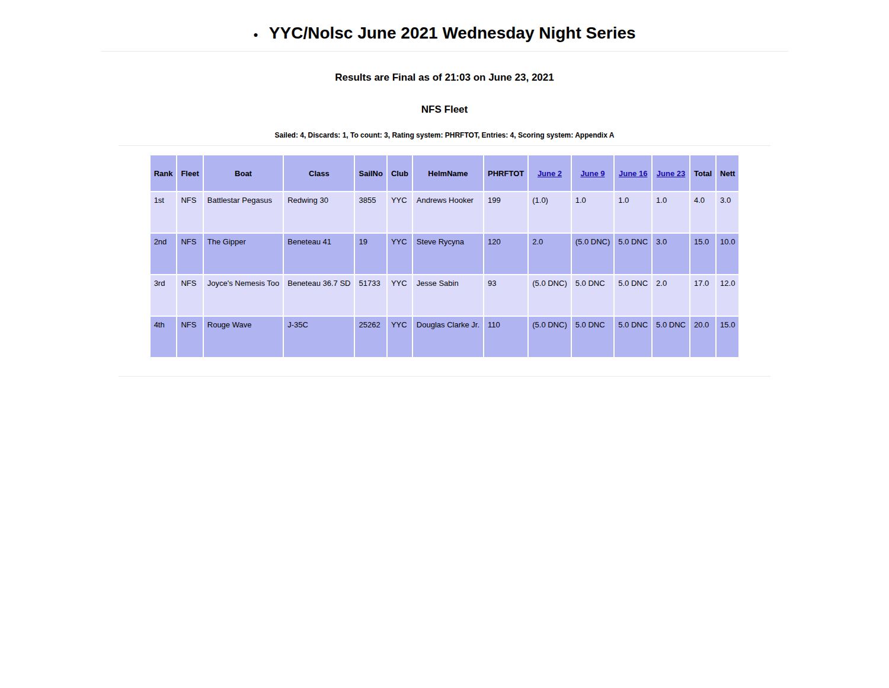●YYC/Nolsc June 2021 Wednesday Night Series
Results are Final as of 21:03 on June 23, 2021
NFS Fleet
Sailed: 4, Discards: 1, To count: 3, Rating system: PHRFTOT, Entries: 4, Scoring system: Appendix A
| Rank | Fleet | Boat | Class | SailNo | Club | HelmName | PHRFTOT | June 2 | June 9 | June 16 | June 23 | Total | Nett |
| --- | --- | --- | --- | --- | --- | --- | --- | --- | --- | --- | --- | --- | --- |
| 1st | NFS | Battlestar Pegasus | Redwing 30 | 3855 | YYC | Andrews Hooker | 199 | (1.0) | 1.0 | 1.0 | 1.0 | 4.0 | 3.0 |
| 2nd | NFS | The Gipper | Beneteau 41 | 19 | YYC | Steve Rycyna | 120 | 2.0 | (5.0 DNC) | 5.0 DNC | 3.0 | 15.0 | 10.0 |
| 3rd | NFS | Joyce's Nemesis Too | Beneteau 36.7 SD | 51733 | YYC | Jesse Sabin | 93 | (5.0 DNC) | 5.0 DNC | 5.0 DNC | 2.0 | 17.0 | 12.0 |
| 4th | NFS | Rouge Wave | J-35C | 25262 | YYC | Douglas Clarke Jr. | 110 | (5.0 DNC) | 5.0 DNC | 5.0 DNC | 5.0 DNC | 20.0 | 15.0 |